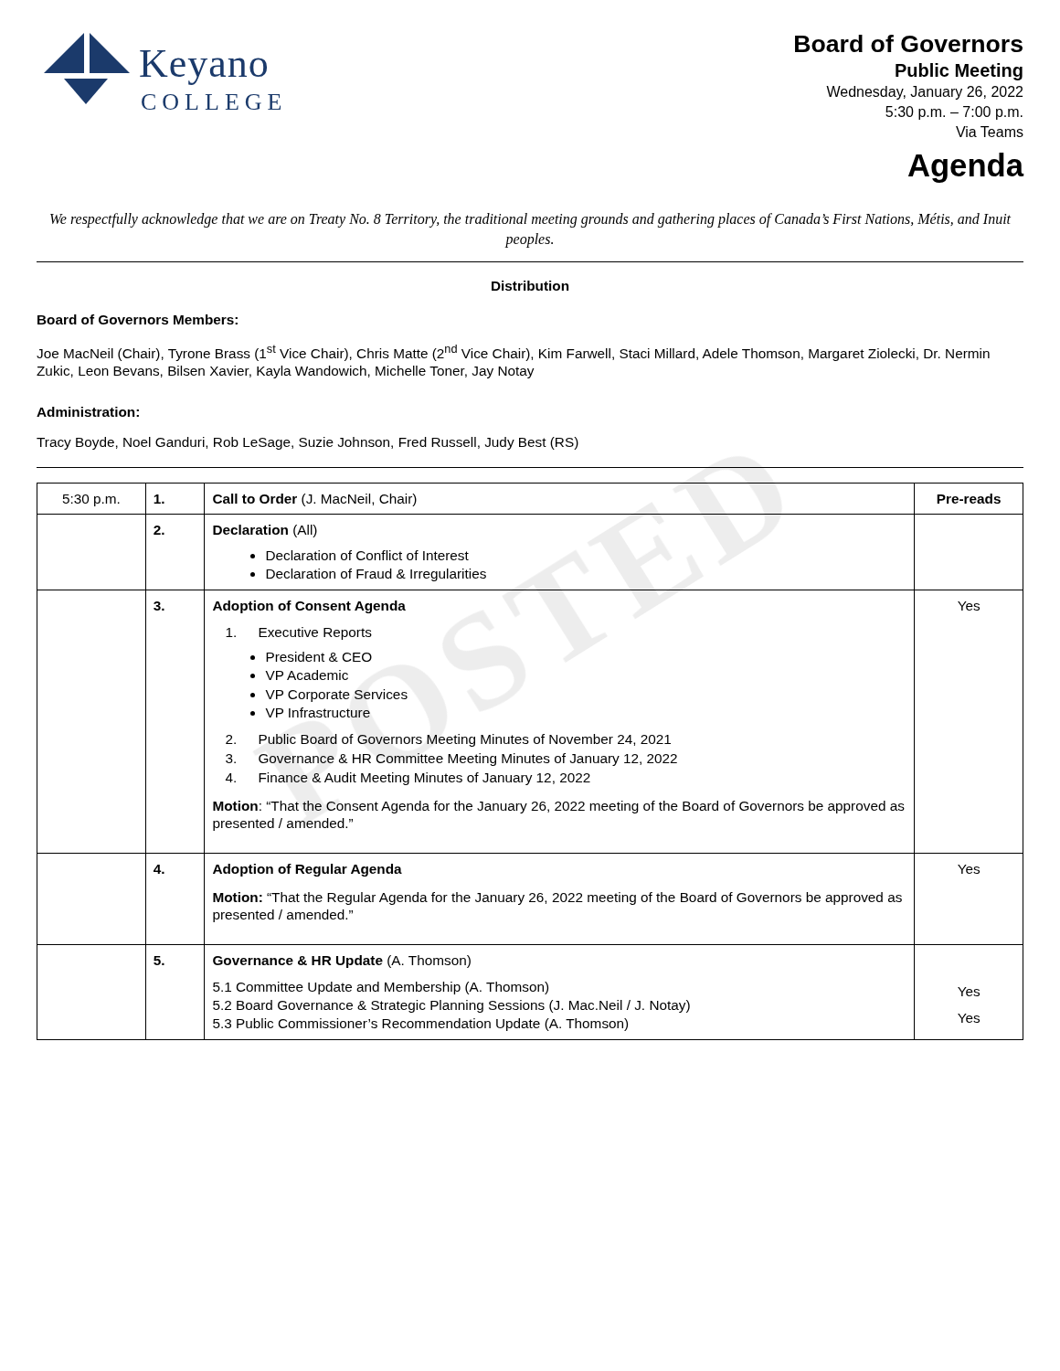POSTED
Keyano COLLEGE
Board of Governors
Public Meeting
Wednesday, January 26, 2022
5:30 p.m. – 7:00 p.m.
Via Teams
Agenda
We respectfully acknowledge that we are on Treaty No. 8 Territory, the traditional meeting grounds and gathering places of Canada’s First Nations, Métis, and Inuit peoples.
Distribution
Board of Governors Members:
Joe MacNeil (Chair), Tyrone Brass (1st Vice Chair), Chris Matte (2nd Vice Chair), Kim Farwell, Staci Millard, Adele Thomson, Margaret Ziolecki, Dr. Nermin Zukic, Leon Bevans, Bilsen Xavier, Kayla Wandowich, Michelle Toner, Jay Notay
Administration:
Tracy Boyde, Noel Ganduri, Rob LeSage, Suzie Johnson, Fred Russell, Judy Best (RS)
| 5:30 p.m. | 1. | Call to Order (J. MacNeil, Chair) | Pre-reads |
| | 2. | Declaration (All) Declaration of Conflict of Interest Declaration of Fraud & Irregularities | |
| | 3. | Adoption of Consent Agenda 1. Executive Reports President & CEO VP Academic VP Corporate Services VP Infrastructure 2. Public Board of Governors Meeting Minutes of November 24, 2021 3. Governance & HR Committee Meeting Minutes of January 12, 2022 4. Finance & Audit Meeting Minutes of January 12, 2022 Motion : “That the Consent Agenda for the January 26, 2022 meeting of the Board of Governors be approved as presented / amended.” | Yes |
| | 4. | Adoption of Regular Agenda Motion: “That the Regular Agenda for the January 26, 2022 meeting of the Board of Governors be approved as presented / amended.” | Yes |
| | 5. | Governance & HR Update (A. Thomson) 5.1 Committee Update and Membership (A. Thomson) 5.2 Board Governance & Strategic Planning Sessions (J. Mac.Neil / J. Notay) 5.3 Public Commissioner’s Recommendation Update (A. Thomson) | Yes Yes |